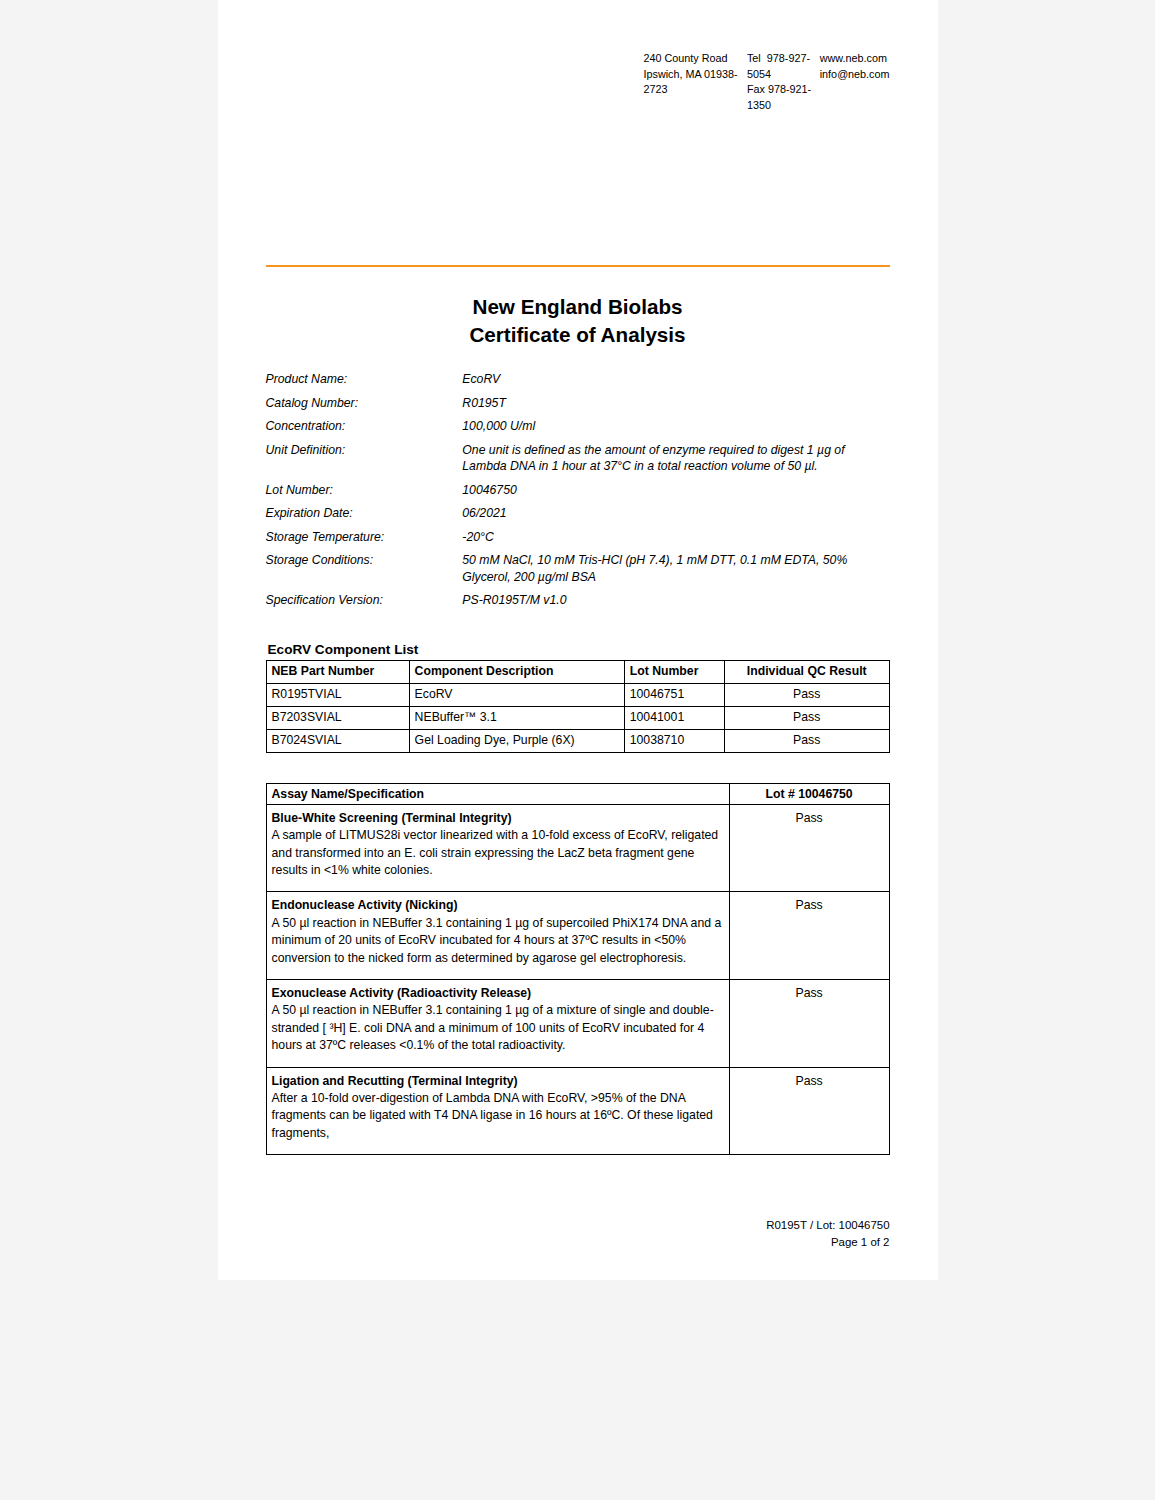240 County Road
Ipswich, MA 01938-2723
Tel 978-927-5054
Fax 978-921-1350
www.neb.com
info@neb.com
New England Biolabs Certificate of Analysis
| Product Name: | EcoRV |
| Catalog Number: | R0195T |
| Concentration: | 100,000 U/ml |
| Unit Definition: | One unit is defined as the amount of enzyme required to digest 1 µg of Lambda DNA in 1 hour at 37°C in a total reaction volume of 50 µl. |
| Lot Number: | 10046750 |
| Expiration Date: | 06/2021 |
| Storage Temperature: | -20°C |
| Storage Conditions: | 50 mM NaCl, 10 mM Tris-HCl (pH 7.4), 1 mM DTT, 0.1 mM EDTA, 50% Glycerol, 200 µg/ml BSA |
| Specification Version: | PS-R0195T/M v1.0 |
EcoRV Component List
| NEB Part Number | Component Description | Lot Number | Individual QC Result |
| --- | --- | --- | --- |
| R0195TVIAL | EcoRV | 10046751 | Pass |
| B7203SVIAL | NEBuffer™ 3.1 | 10041001 | Pass |
| B7024SVIAL | Gel Loading Dye, Purple (6X) | 10038710 | Pass |
| Assay Name/Specification | Lot # 10046750 |
| --- | --- |
| Blue-White Screening (Terminal Integrity) A sample of LITMUS28i vector linearized with a 10-fold excess of EcoRV, religated and transformed into an E. coli strain expressing the LacZ beta fragment gene results in <1% white colonies. | Pass |
| Endonuclease Activity (Nicking) A 50 µl reaction in NEBuffer 3.1 containing 1 µg of supercoiled PhiX174 DNA and a minimum of 20 units of EcoRV incubated for 4 hours at 37ºC results in <50% conversion to the nicked form as determined by agarose gel electrophoresis. | Pass |
| Exonuclease Activity (Radioactivity Release) A 50 µl reaction in NEBuffer 3.1 containing 1 µg of a mixture of single and double-stranded [ ³H] E. coli DNA and a minimum of 100 units of EcoRV incubated for 4 hours at 37ºC releases <0.1% of the total radioactivity. | Pass |
| Ligation and Recutting (Terminal Integrity) After a 10-fold over-digestion of Lambda DNA with EcoRV, >95% of the DNA fragments can be ligated with T4 DNA ligase in 16 hours at 16ºC. Of these ligated fragments, | Pass |
R0195T / Lot: 10046750
Page 1 of 2